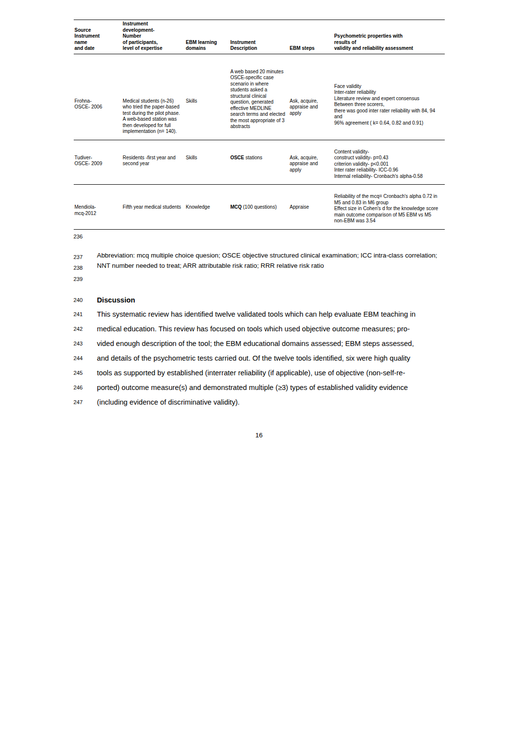| Source Instrument name and date | Instrument development- Number of participants, level of expertise | EBM learning domains | Instrument Description | EBM steps | Psychometric properties with results of validity and reliability assessment |
| --- | --- | --- | --- | --- | --- |
| Frohna- OSCE- 2006 | Medical students (n-26) who tried the paper-based test during the pilot phase. A web-based station was then developed for full implementation (n= 140). | Skills | A web based 20 minutes OSCE-specific case scenario in where students asked a structural clinical question, generated effective MEDLINE search terms and elected the most appropriate of 3 abstracts | Ask, acquire, appraise and apply | Face validity Inter-rater reliability Literature review and expert consensus Between three scorers, there was good inter rater reliability with 84, 94 and 96% agreement ( k= 0.64, 0.82 and 0.91) |
| Tudiver- OSCE- 2009 | Residents -first year and second year | Skills | OSCE stations | Ask, acquire, appraise and apply | Content validity- construct validity- p=0.43 criterion validity- p<0.001 Inter rater reliability- ICC-0.96 Internal reliability- Cronbach's alpha-0.58 |
| Mendiola- mcq-2012 | Fifth year medical students | Knowledge | MCQ (100 questions) | Appraise | Reliability of the mcq= Cronbach's alpha 0.72 in M5 and 0.83 in M6 group Effect size in Cohen's d for the knowledge score main outcome comparison of M5 EBM vs M5 non-EBM was 3.54 |
236
237
238
Abbreviation: mcq multiple choice quesion; OSCE objective structured clinical examination; ICC intra-class correlation; NNT number needed to treat; ARR attributable risk ratio; RRR relative risk ratio
239
240
Discussion
241
This systematic review has identified twelve validated tools which can help evaluate EBM teaching in
242
medical education. This review has focused on tools which used objective outcome measures; pro-
243
vided enough description of the tool; the EBM educational domains assessed; EBM steps assessed,
244
and details of the psychometric tests carried out. Of the twelve tools identified, six were high quality
245
tools as supported by established (interrater reliability (if applicable), use of objective (non-self-re-
246
ported) outcome measure(s) and demonstrated multiple (≥3) types of established validity evidence
247
(including evidence of discriminative validity).
16